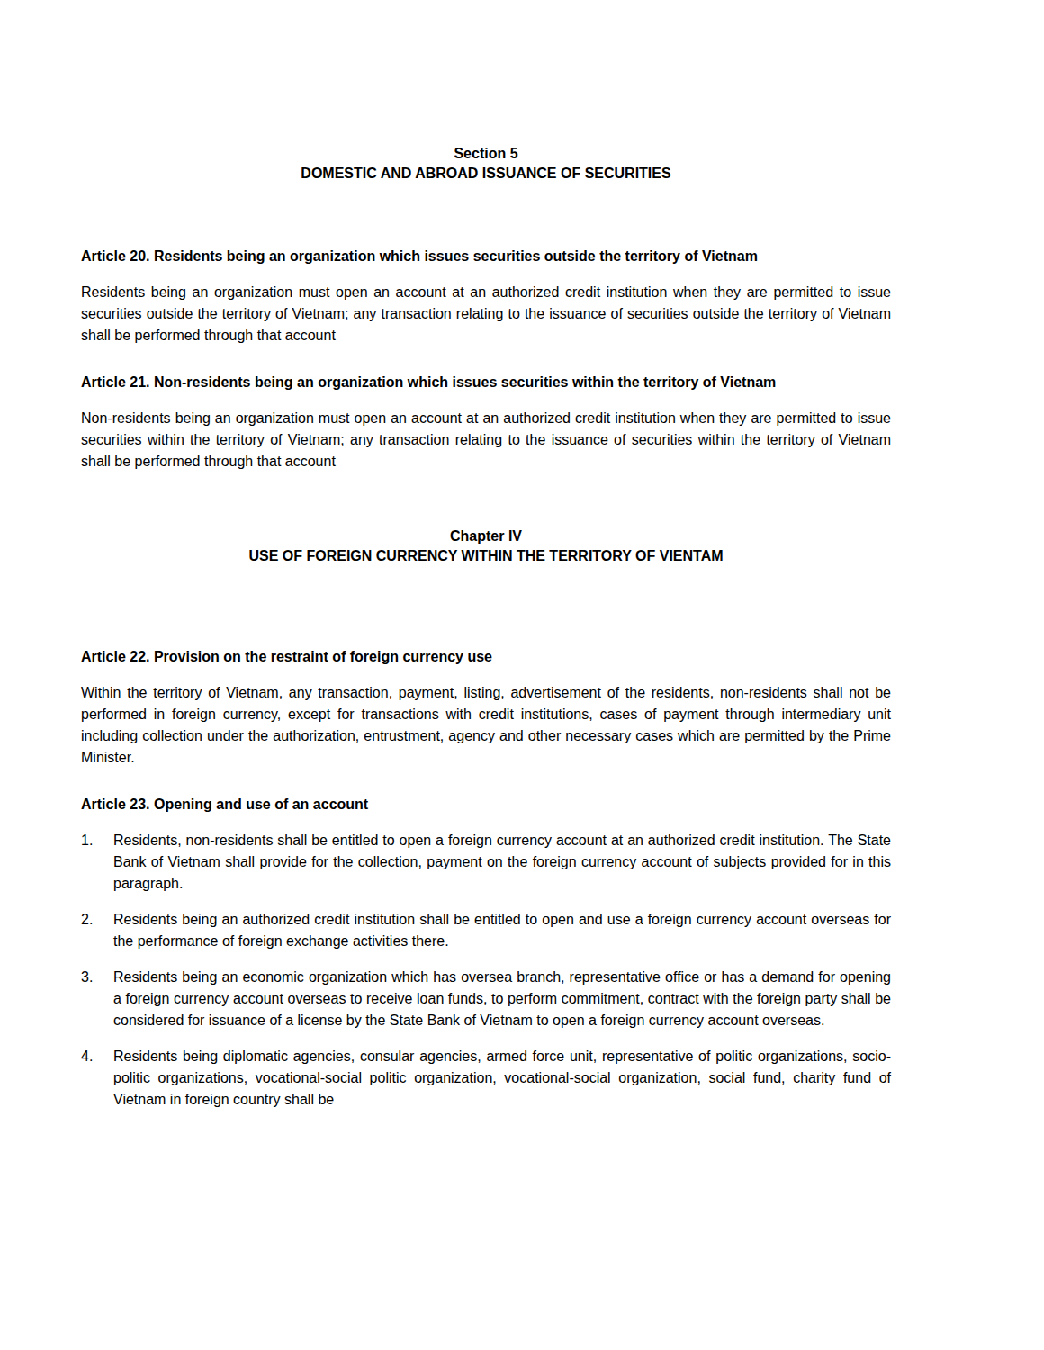Section 5
DOMESTIC AND ABROAD ISSUANCE OF SECURITIES
Article 20. Residents being an organization which issues securities outside the territory of Vietnam
Residents being an organization must open an account at an authorized credit institution when they are permitted to issue securities outside the territory of Vietnam; any transaction relating to the issuance of securities outside the territory of Vietnam shall be performed through that account
Article 21. Non-residents being an organization which issues securities within the territory of Vietnam
Non-residents being an organization must open an account at an authorized credit institution when they are permitted to issue securities within the territory of Vietnam; any transaction relating to the issuance of securities within the territory of Vietnam shall be performed through that account
Chapter IV
USE OF FOREIGN CURRENCY WITHIN THE TERRITORY OF VIENTAM
Article 22. Provision on the restraint of foreign currency use
Within the territory of Vietnam, any transaction, payment, listing, advertisement of the residents, non-residents shall not be performed in foreign currency, except for transactions with credit institutions, cases of payment through intermediary unit including collection under the authorization, entrustment, agency and other necessary cases which are permitted by the Prime Minister.
Article 23. Opening and use of an account
Residents, non-residents shall be entitled to open a foreign currency account at an authorized credit institution. The State Bank of Vietnam shall provide for the collection, payment on the foreign currency account of subjects provided for in this paragraph.
Residents being an authorized credit institution shall be entitled to open and use a foreign currency account overseas for the performance of foreign exchange activities there.
Residents being an economic organization which has oversea branch, representative office or has a demand for opening a foreign currency account overseas to receive loan funds, to perform commitment, contract with the foreign party shall be considered for issuance of a license by the State Bank of Vietnam to open a foreign currency account overseas.
Residents being diplomatic agencies, consular agencies, armed force unit, representative of politic organizations, socio-politic organizations, vocational-social politic organization, vocational-social organization, social fund, charity fund of Vietnam in foreign country shall be